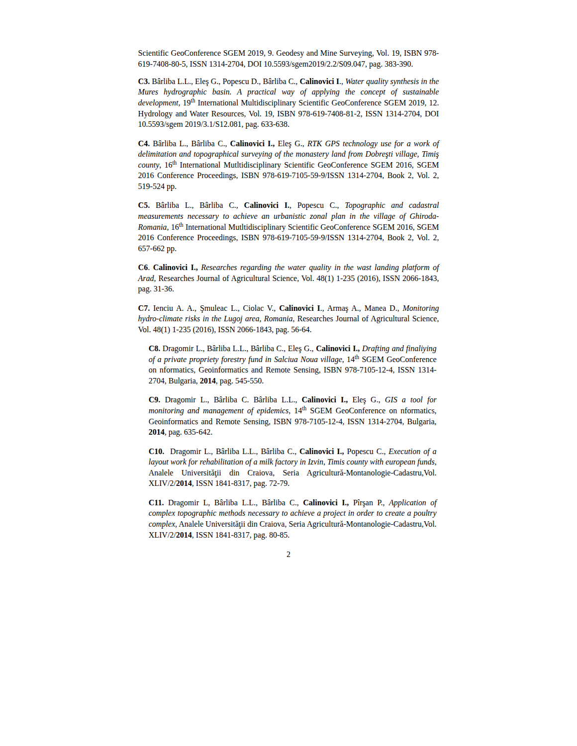Scientific GeoConference SGEM 2019, 9. Geodesy and Mine Surveying, Vol. 19, ISBN 978-619-7408-80-5, ISSN 1314-2704, DOI 10.5593/sgem2019/2.2/S09.047, pag. 383-390.
C3. Bârliba L.L., Eleş G., Popescu D., Bârliba C., Calinovici I., Water quality synthesis in the Mures hydrographic basin. A practical way of applying the concept of sustainable development, 19th International Multidisciplinary Scientific GeoConference SGEM 2019, 12. Hydrology and Water Resources, Vol. 19, ISBN 978-619-7408-81-2, ISSN 1314-2704, DOI 10.5593/sgem 2019/3.1/S12.081, pag. 633-638.
C4. Bârliba L., Bârliba C., Calinovici I., Eleş G., RTK GPS technology use for a work of delimitation and topographical surveying of the monastery land from Dobreşti village, Timiş county, 16th International Mutltidisciplinary Scientific GeoConference SGEM 2016, SGEM 2016 Conference Proceedings, ISBN 978-619-7105-59-9/ISSN 1314-2704, Book 2, Vol. 2, 519-524 pp.
C5. Bârliba L., Bârliba C., Calinovici I., Popescu C., Topographic and cadastral measurements necessary to achieve an urbanistic zonal plan in the village of Ghiroda-Romania, 16th International Mutltidisciplinary Scientific GeoConference SGEM 2016, SGEM 2016 Conference Proceedings, ISBN 978-619-7105-59-9/ISSN 1314-2704, Book 2, Vol. 2, 657-662 pp.
C6. Calinovici I., Researches regarding the water quality in the wast landing platform of Arad, Researches Journal of Agricultural Science, Vol. 48(1) 1-235 (2016), ISSN 2066-1843, pag. 31-36.
C7. Ienciu A. A., Şmuleac L., Ciolac V., Calinovici I., Armaş A., Manea D., Monitoring hydro-climate risks in the Lugoj area, Romania, Researches Journal of Agricultural Science, Vol. 48(1) 1-235 (2016), ISSN 2066-1843, pag. 56-64.
C8. Dragomir L., Bârliba L.L., Bârliba C., Eleş G., Calinovici I., Drafting and finaliying of a private propriety forestry fund in Salciua Noua village, 14th SGEM GeoConference on nformatics, Geoinformatics and Remote Sensing, ISBN 978-7105-12-4, ISSN 1314-2704, Bulgaria, 2014, pag. 545-550.
C9. Dragomir L., Bârliba C. Bârliba L.L., Calinovici I., Eleş G., GIS a tool for monitoring and management of epidemics, 14th SGEM GeoConference on nformatics, Geoinformatics and Remote Sensing, ISBN 978-7105-12-4, ISSN 1314-2704, Bulgaria, 2014, pag. 635-642.
C10. Dragomir L., Bârliba L.L., Bârliba C., Calinovici I., Popescu C., Execution of a layout work for rehabilitation of a milk factory in Izvin, Timis county with european funds, Analele Universităţii din Craiova, Seria Agricultură-Montanologie-Cadastru,Vol. XLIV/2/2014, ISSN 1841-8317, pag. 72-79.
C11. Dragomir L, Bârliba L.L., Bârliba C., Calinovici I., Pîrşan P., Application of complex topographic methods necessary to achieve a project in order to create a poultry complex, Analele Universităţii din Craiova, Seria Agricultură-Montanologie-Cadastru,Vol. XLIV/2/2014, ISSN 1841-8317, pag. 80-85.
2